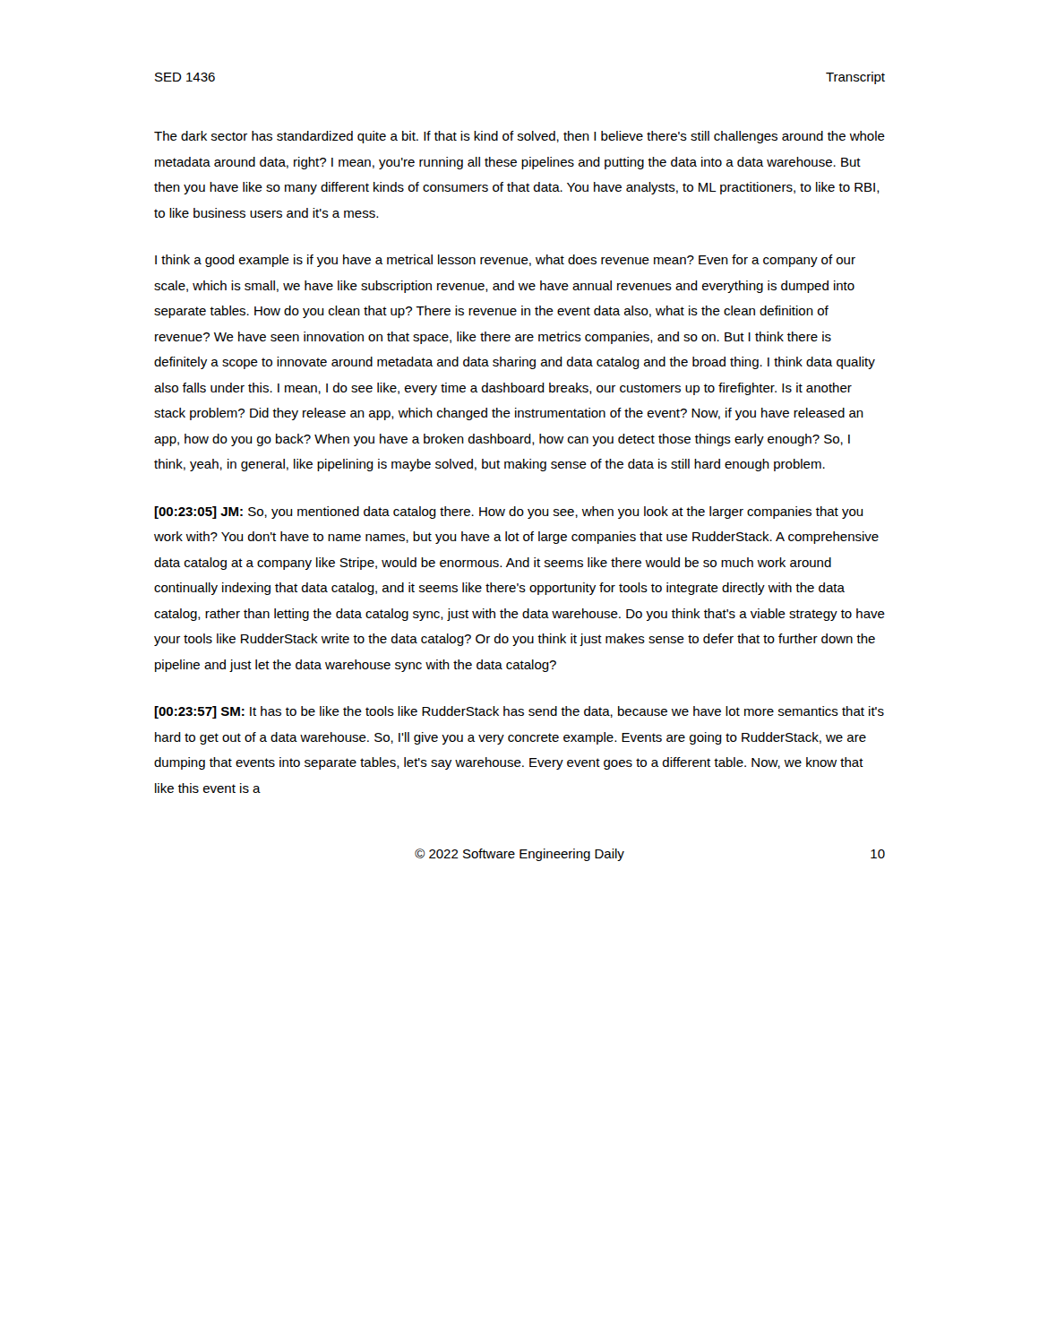SED 1436 Transcript
The dark sector has standardized quite a bit. If that is kind of solved, then I believe there's still challenges around the whole metadata around data, right? I mean, you're running all these pipelines and putting the data into a data warehouse. But then you have like so many different kinds of consumers of that data. You have analysts, to ML practitioners, to like to RBI, to like business users and it's a mess.
I think a good example is if you have a metrical lesson revenue, what does revenue mean? Even for a company of our scale, which is small, we have like subscription revenue, and we have annual revenues and everything is dumped into separate tables. How do you clean that up? There is revenue in the event data also, what is the clean definition of revenue? We have seen innovation on that space, like there are metrics companies, and so on. But I think there is definitely a scope to innovate around metadata and data sharing and data catalog and the broad thing. I think data quality also falls under this. I mean, I do see like, every time a dashboard breaks, our customers up to firefighter. Is it another stack problem? Did they release an app, which changed the instrumentation of the event? Now, if you have released an app, how do you go back? When you have a broken dashboard, how can you detect those things early enough? So, I think, yeah, in general, like pipelining is maybe solved, but making sense of the data is still hard enough problem.
[00:23:05] JM: So, you mentioned data catalog there. How do you see, when you look at the larger companies that you work with? You don't have to name names, but you have a lot of large companies that use RudderStack. A comprehensive data catalog at a company like Stripe, would be enormous. And it seems like there would be so much work around continually indexing that data catalog, and it seems like there's opportunity for tools to integrate directly with the data catalog, rather than letting the data catalog sync, just with the data warehouse. Do you think that's a viable strategy to have your tools like RudderStack write to the data catalog? Or do you think it just makes sense to defer that to further down the pipeline and just let the data warehouse sync with the data catalog?
[00:23:57] SM: It has to be like the tools like RudderStack has send the data, because we have lot more semantics that it's hard to get out of a data warehouse. So, I'll give you a very concrete example. Events are going to RudderStack, we are dumping that events into separate tables, let's say warehouse. Every event goes to a different table. Now, we know that like this event is a
© 2022 Software Engineering Daily 10